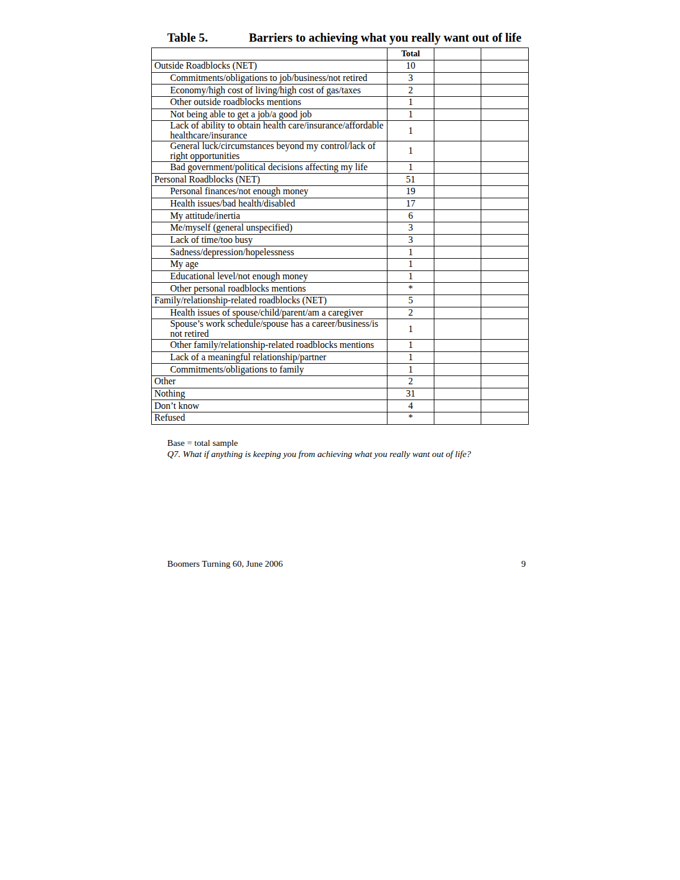Table 5. Barriers to achieving what you really want out of life
| | Total | | |
| --- | --- | --- | --- |
| Outside Roadblocks (NET) | 10 | | |
| Commitments/obligations to job/business/not retired | 3 | | |
| Economy/high cost of living/high cost of gas/taxes | 2 | | |
| Other outside roadblocks mentions | 1 | | |
| Not being able to get a job/a good job | 1 | | |
| Lack of ability to obtain health care/insurance/affordable healthcare/insurance | 1 | | |
| General luck/circumstances beyond my control/lack of right opportunities | 1 | | |
| Bad government/political decisions affecting my life | 1 | | |
| Personal Roadblocks (NET) | 51 | | |
| Personal finances/not enough money | 19 | | |
| Health issues/bad health/disabled | 17 | | |
| My attitude/inertia | 6 | | |
| Me/myself (general unspecified) | 3 | | |
| Lack of time/too busy | 3 | | |
| Sadness/depression/hopelessness | 1 | | |
| My age | 1 | | |
| Educational level/not enough money | 1 | | |
| Other personal roadblocks mentions | * | | |
| Family/relationship-related roadblocks (NET) | 5 | | |
| Health issues of spouse/child/parent/am a caregiver | 2 | | |
| Spouse’s work schedule/spouse has a career/business/is not retired | 1 | | |
| Other family/relationship-related roadblocks mentions | 1 | | |
| Lack of a meaningful relationship/partner | 1 | | |
| Commitments/obligations to family | 1 | | |
| Other | 2 | | |
| Nothing | 31 | | |
| Don’t know | 4 | | |
| Refused | * | | |
Base = total sample
Q7. What if anything is keeping you from achieving what you really want out of life?
Boomers Turning 60, June 2006 9